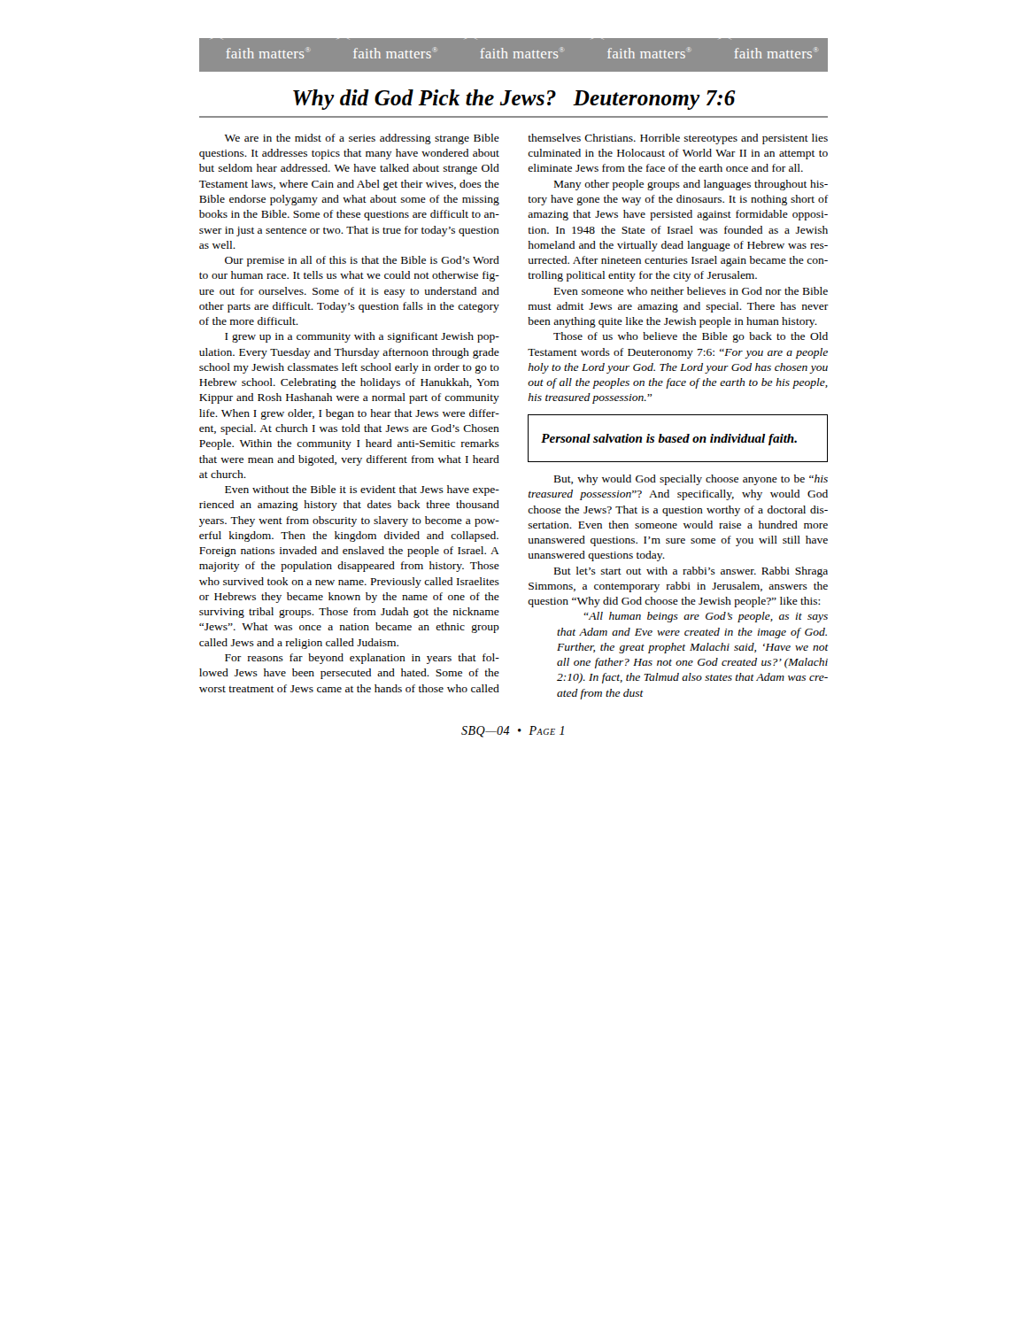⌒faith matters® ⌒faith matters® ⌒faith matters® ⌒faith matters® ⌒faith matters®
Why did God Pick the Jews? Deuteronomy 7:6
We are in the midst of a series addressing strange Bible questions. It addresses topics that many have wondered about but seldom hear addressed. We have talked about strange Old Testament laws, where Cain and Abel get their wives, does the Bible endorse polygamy and what about some of the missing books in the Bible. Some of these questions are difficult to answer in just a sentence or two. That is true for today’s question as well.
Our premise in all of this is that the Bible is God’s Word to our human race. It tells us what we could not otherwise figure out for ourselves. Some of it is easy to understand and other parts are difficult. Today’s question falls in the category of the more difficult.
I grew up in a community with a significant Jewish population. Every Tuesday and Thursday afternoon through grade school my Jewish classmates left school early in order to go to Hebrew school. Celebrating the holidays of Hanukkah, Yom Kippur and Rosh Hashanah were a normal part of community life. When I grew older, I began to hear that Jews were different, special. At church I was told that Jews are God’s Chosen People. Within the community I heard anti-Semitic remarks that were mean and bigoted, very different from what I heard at church.
Even without the Bible it is evident that Jews have experienced an amazing history that dates back three thousand years. They went from obscurity to slavery to become a powerful kingdom. Then the kingdom divided and collapsed. Foreign nations invaded and enslaved the people of Israel. A majority of the population disappeared from history. Those who survived took on a new name. Previously called Israelites or Hebrews they became known by the name of one of the surviving tribal groups. Those from Judah got the nickname “Jews”. What was once a nation became an ethnic group called Jews and a religion called Judaism.
For reasons far beyond explanation in years that followed Jews have been persecuted and hated. Some of the worst treatment of Jews came at the hands of those who called themselves Christians. Horrible stereotypes and persistent lies culminated in the Holocaust of World War II in an attempt to eliminate Jews from the face of the earth once and for all.
Many other people groups and languages throughout history have gone the way of the dinosaurs. It is nothing short of amazing that Jews have persisted against formidable opposition. In 1948 the State of Israel was founded as a Jewish homeland and the virtually dead language of Hebrew was resurrected. After nineteen centuries Israel again became the controlling political entity for the city of Jerusalem.
Even someone who neither believes in God nor the Bible must admit Jews are amazing and special. There has never been anything quite like the Jewish people in human history.
Those of us who believe the Bible go back to the Old Testament words of Deuteronomy 7:6: “For you are a people holy to the Lord your God. The Lord your God has chosen you out of all the peoples on the face of the earth to be his people, his treasured possession.”
Personal salvation is based on individual faith.
But, why would God specially choose anyone to be “his treasured possession”? And specifically, why would God choose the Jews? That is a question worthy of a doctoral dissertation. Even then someone would raise a hundred more unanswered questions. I’m sure some of you will still have unanswered questions today.
But let’s start out with a rabbi’s answer. Rabbi Shraga Simmons, a contemporary rabbi in Jerusalem, answers the question “Why did God choose the Jewish people?” like this:
“All human beings are God’s people, as it says that Adam and Eve were created in the image of God. Further, the great prophet Malachi said, ‘Have we not all one father? Has not one God created us?’ (Malachi 2:10). In fact, the Talmud also states that Adam was created from the dust
SBQ—04 • Page 1